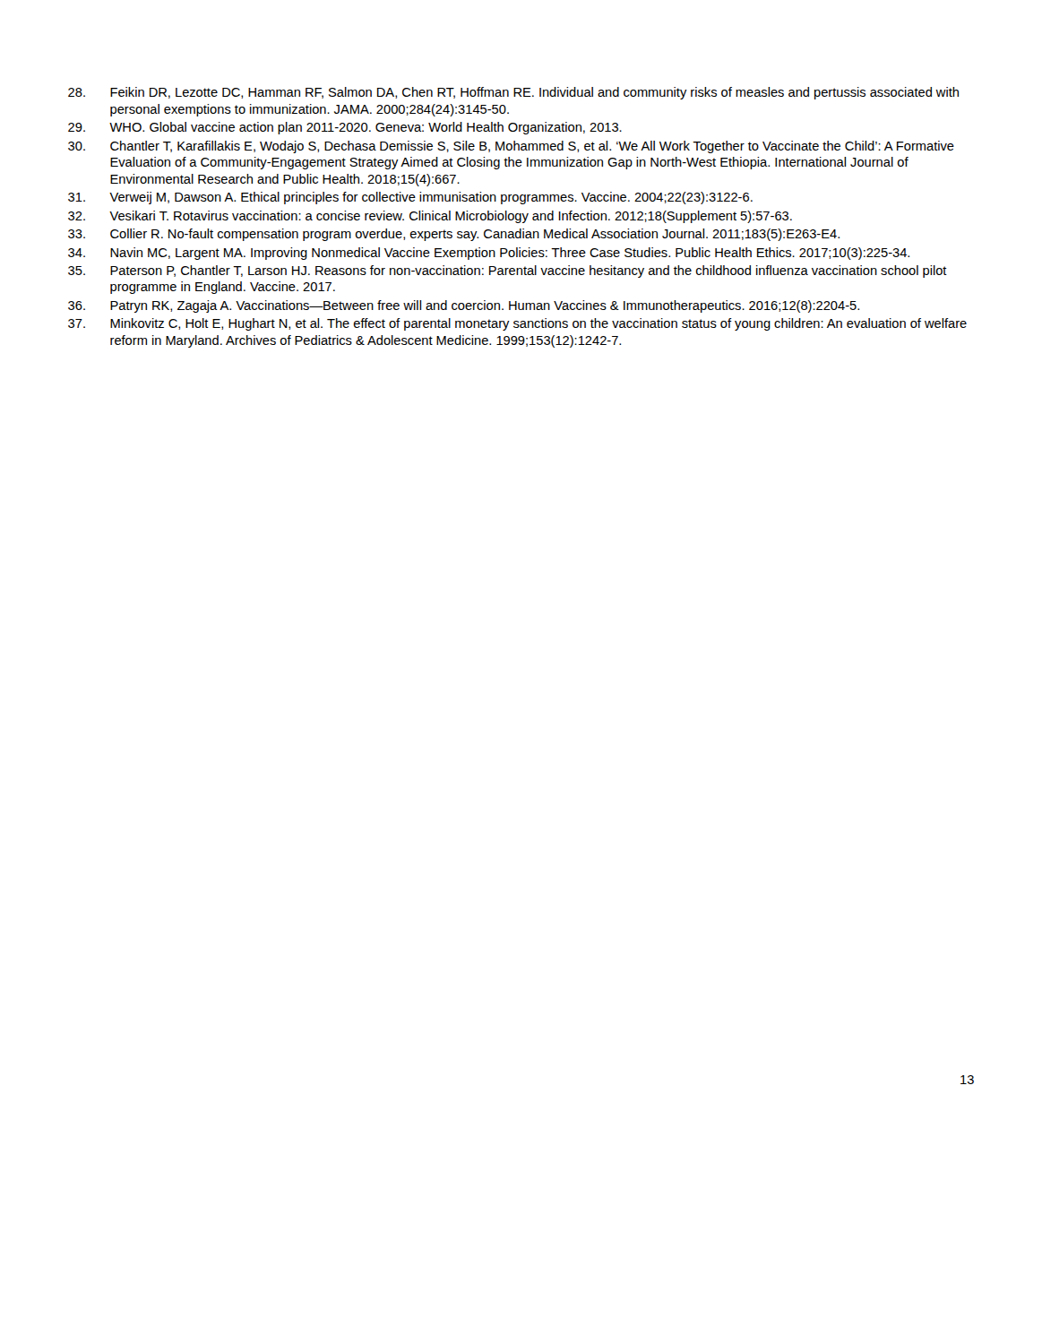28. Feikin DR, Lezotte DC, Hamman RF, Salmon DA, Chen RT, Hoffman RE. Individual and community risks of measles and pertussis associated with personal exemptions to immunization. JAMA. 2000;284(24):3145-50.
29. WHO. Global vaccine action plan 2011-2020. Geneva: World Health Organization, 2013.
30. Chantler T, Karafillakis E, Wodajo S, Dechasa Demissie S, Sile B, Mohammed S, et al. ‘We All Work Together to Vaccinate the Child’: A Formative Evaluation of a Community-Engagement Strategy Aimed at Closing the Immunization Gap in North-West Ethiopia. International Journal of Environmental Research and Public Health. 2018;15(4):667.
31. Verweij M, Dawson A. Ethical principles for collective immunisation programmes. Vaccine. 2004;22(23):3122-6.
32. Vesikari T. Rotavirus vaccination: a concise review. Clinical Microbiology and Infection. 2012;18(Supplement 5):57-63.
33. Collier R. No-fault compensation program overdue, experts say. Canadian Medical Association Journal. 2011;183(5):E263-E4.
34. Navin MC, Largent MA. Improving Nonmedical Vaccine Exemption Policies: Three Case Studies. Public Health Ethics. 2017;10(3):225-34.
35. Paterson P, Chantler T, Larson HJ. Reasons for non-vaccination: Parental vaccine hesitancy and the childhood influenza vaccination school pilot programme in England. Vaccine. 2017.
36. Patryn RK, Zagaja A. Vaccinations—Between free will and coercion. Human Vaccines & Immunotherapeutics. 2016;12(8):2204-5.
37. Minkovitz C, Holt E, Hughart N, et al. The effect of parental monetary sanctions on the vaccination status of young children: An evaluation of welfare reform in Maryland. Archives of Pediatrics & Adolescent Medicine. 1999;153(12):1242-7.
13